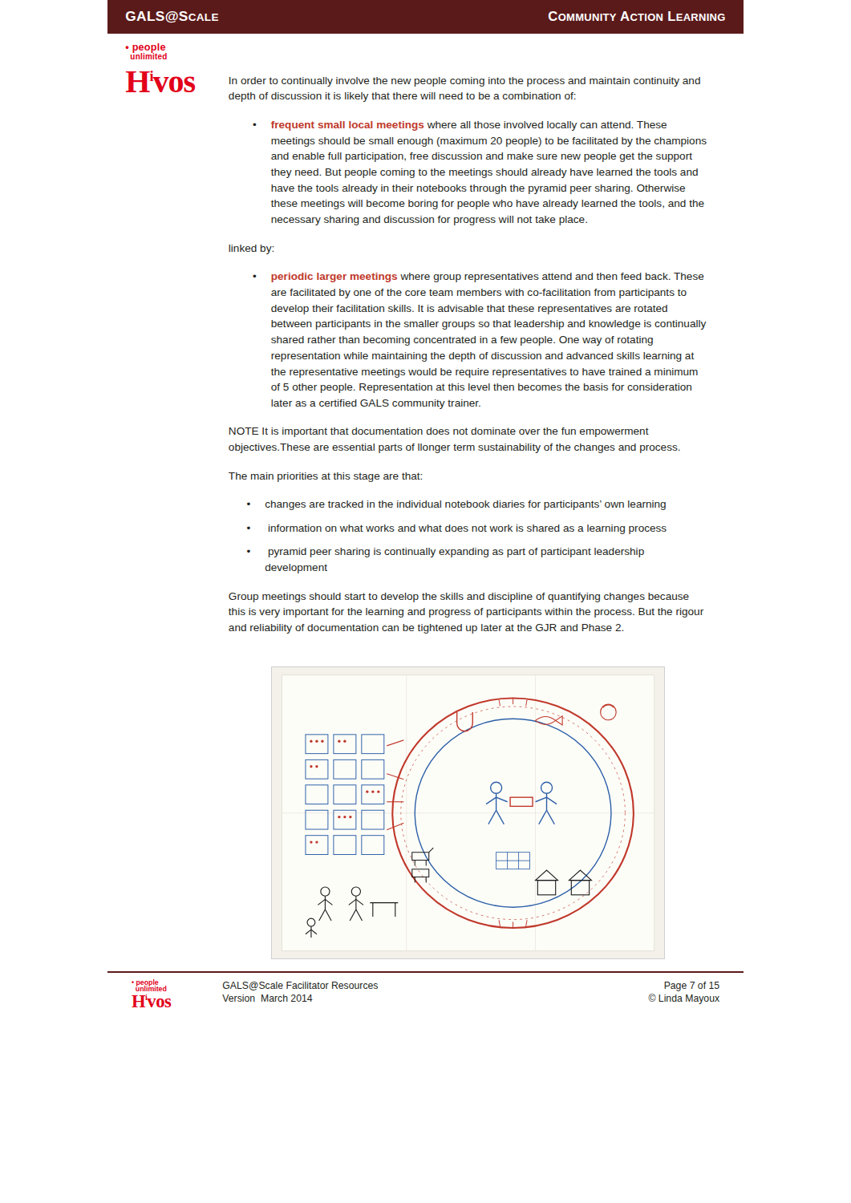GALS@SCALE
COMMUNITY ACTION LEARNING
• people unlimited
Hivos
In order to continually involve the new people coming into the process and maintain continuity and depth of discussion it is likely that there will need to be a combination of:
frequent small local meetings where all those involved locally can attend. These meetings should be small enough (maximum 20 people) to be facilitated by the champions and enable full participation, free discussion and make sure new people get the support they need. But people coming to the meetings should already have learned the tools and have the tools already in their notebooks through the pyramid peer sharing. Otherwise these meetings will become boring for people who have already learned the tools, and the necessary sharing and discussion for progress will not take place.
linked by:
periodic larger meetings where group representatives attend and then feed back. These are facilitated by one of the core team members with co-facilitation from participants to develop their facilitation skills. It is advisable that these representatives are rotated between participants in the smaller groups so that leadership and knowledge is continually shared rather than becoming concentrated in a few people. One way of rotating representation while maintaining the depth of discussion and advanced skills learning at the representative meetings would be require representatives to have trained a minimum of 5 other people. Representation at this level then becomes the basis for consideration later as a certified GALS community trainer.
NOTE It is important that documentation does not dominate over the fun empowerment objectives.These are essential parts of llonger term sustainability of the changes and process.
The main priorities at this stage are that:
changes are tracked in the individual notebook diaries for participants’ own learning
information on what works and what does not work is shared as a learning process
pyramid peer sharing is continually expanding as part of participant leadership development
Group meetings should start to develop the skills and discipline of quantifying changes because this is very important for the learning and progress of participants within the process. But the rigour and reliability of documentation can be tightened up later at the GJR and Phase 2.
• people
unlimited
Hivos
GALS@Scale Facilitator Resources
Version March 2014
Page 7 of 15
© Linda Mayoux